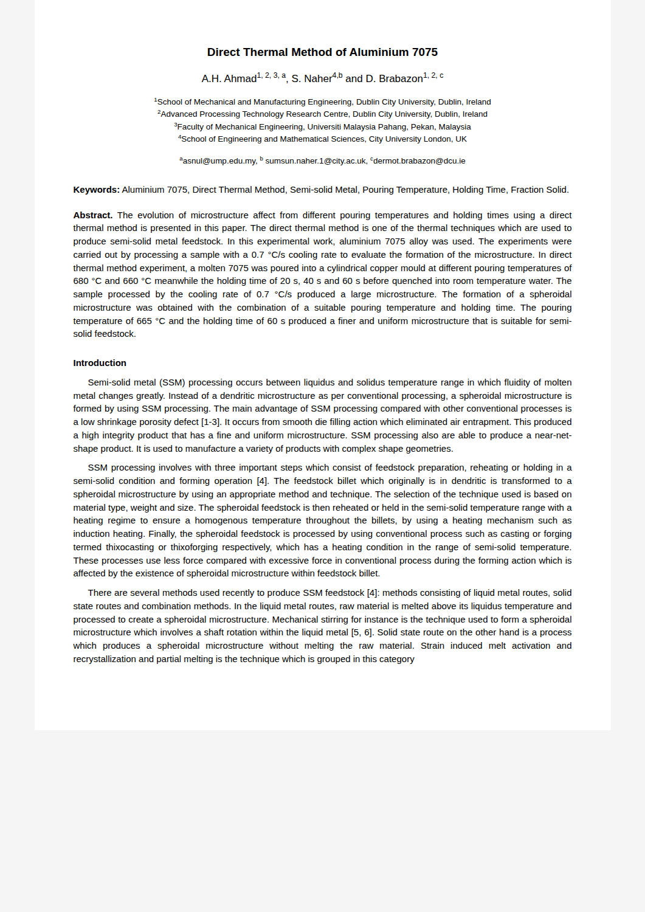Direct Thermal Method of Aluminium 7075
A.H. Ahmad1, 2, 3, a, S. Naher4,b and D. Brabazon1, 2, c
1School of Mechanical and Manufacturing Engineering, Dublin City University, Dublin, Ireland
2Advanced Processing Technology Research Centre, Dublin City University, Dublin, Ireland
3Faculty of Mechanical Engineering, Universiti Malaysia Pahang, Pekan, Malaysia
4School of Engineering and Mathematical Sciences, City University London, UK
aasnul@ump.edu.my, b sumsun.naher.1@city.ac.uk, cdermot.brabazon@dcu.ie
Keywords: Aluminium 7075, Direct Thermal Method, Semi-solid Metal, Pouring Temperature, Holding Time, Fraction Solid.
Abstract. The evolution of microstructure affect from different pouring temperatures and holding times using a direct thermal method is presented in this paper. The direct thermal method is one of the thermal techniques which are used to produce semi-solid metal feedstock. In this experimental work, aluminium 7075 alloy was used. The experiments were carried out by processing a sample with a 0.7 °C/s cooling rate to evaluate the formation of the microstructure. In direct thermal method experiment, a molten 7075 was poured into a cylindrical copper mould at different pouring temperatures of 680 °C and 660 °C meanwhile the holding time of 20 s, 40 s and 60 s before quenched into room temperature water. The sample processed by the cooling rate of 0.7 °C/s produced a large microstructure. The formation of a spheroidal microstructure was obtained with the combination of a suitable pouring temperature and holding time. The pouring temperature of 665 °C and the holding time of 60 s produced a finer and uniform microstructure that is suitable for semi-solid feedstock.
Introduction
Semi-solid metal (SSM) processing occurs between liquidus and solidus temperature range in which fluidity of molten metal changes greatly. Instead of a dendritic microstructure as per conventional processing, a spheroidal microstructure is formed by using SSM processing. The main advantage of SSM processing compared with other conventional processes is a low shrinkage porosity defect [1-3]. It occurs from smooth die filling action which eliminated air entrapment. This produced a high integrity product that has a fine and uniform microstructure. SSM processing also are able to produce a near-net-shape product. It is used to manufacture a variety of products with complex shape geometries.
SSM processing involves with three important steps which consist of feedstock preparation, reheating or holding in a semi-solid condition and forming operation [4]. The feedstock billet which originally is in dendritic is transformed to a spheroidal microstructure by using an appropriate method and technique. The selection of the technique used is based on material type, weight and size. The spheroidal feedstock is then reheated or held in the semi-solid temperature range with a heating regime to ensure a homogenous temperature throughout the billets, by using a heating mechanism such as induction heating. Finally, the spheroidal feedstock is processed by using conventional process such as casting or forging termed thixocasting or thixoforging respectively, which has a heating condition in the range of semi-solid temperature. These processes use less force compared with excessive force in conventional process during the forming action which is affected by the existence of spheroidal microstructure within feedstock billet.
There are several methods used recently to produce SSM feedstock [4]: methods consisting of liquid metal routes, solid state routes and combination methods. In the liquid metal routes, raw material is melted above its liquidus temperature and processed to create a spheroidal microstructure. Mechanical stirring for instance is the technique used to form a spheroidal microstructure which involves a shaft rotation within the liquid metal [5, 6]. Solid state route on the other hand is a process which produces a spheroidal microstructure without melting the raw material. Strain induced melt activation and recrystallization and partial melting is the technique which is grouped in this category